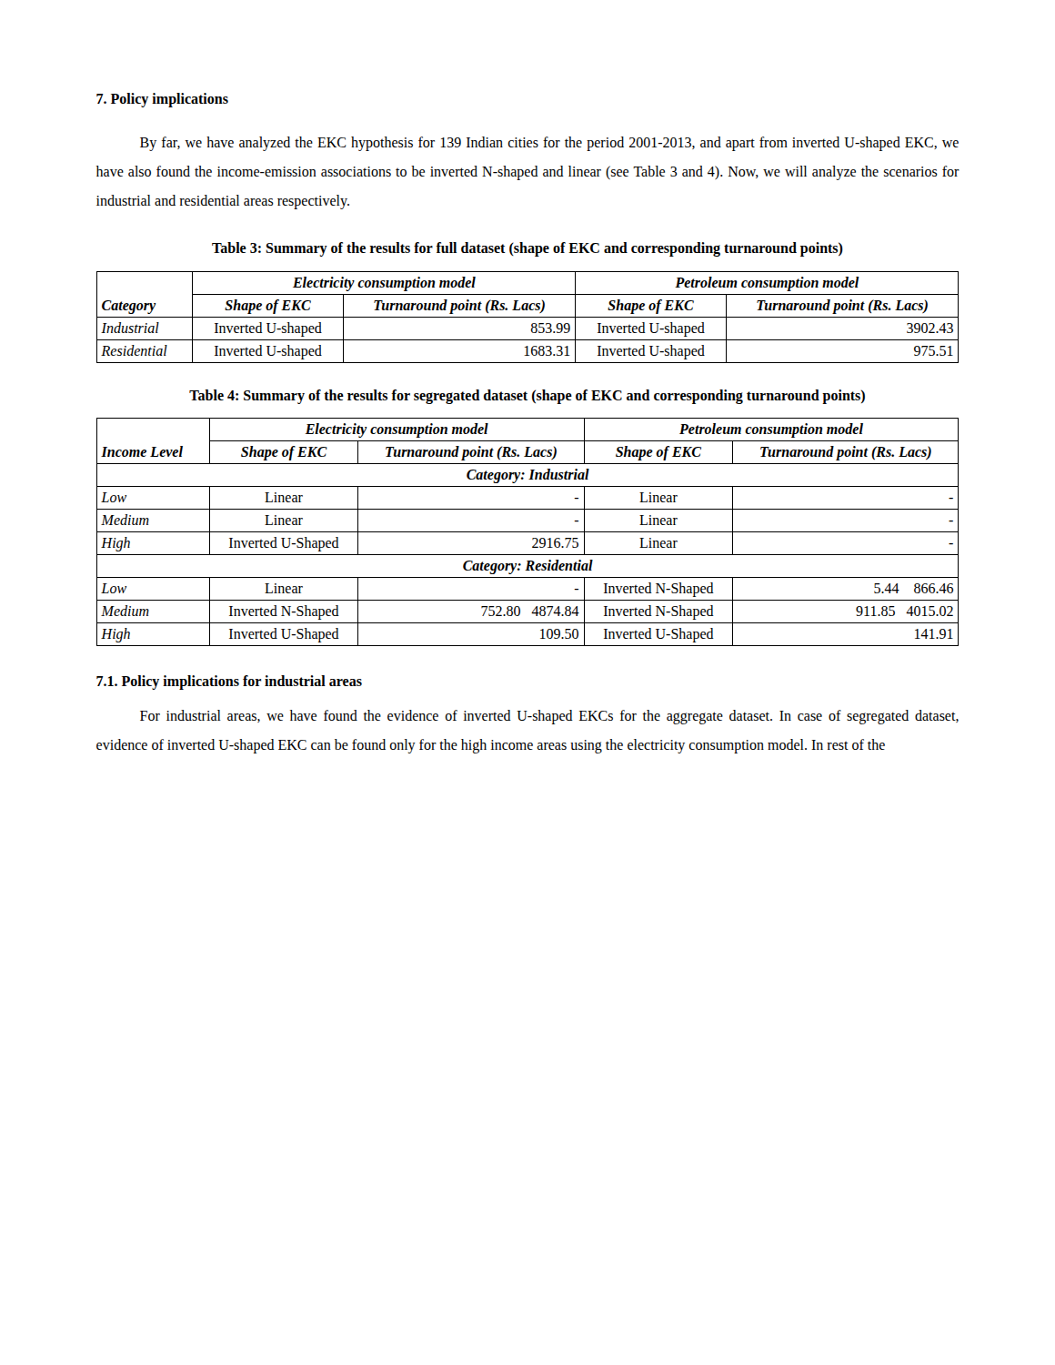7. Policy implications
By far, we have analyzed the EKC hypothesis for 139 Indian cities for the period 2001-2013, and apart from inverted U-shaped EKC, we have also found the income-emission associations to be inverted N-shaped and linear (see Table 3 and 4). Now, we will analyze the scenarios for industrial and residential areas respectively.
Table 3: Summary of the results for full dataset (shape of EKC and corresponding turnaround points)
| Category | Electricity consumption model | Petroleum consumption model |
| --- | --- | --- |
| Shape of EKC | Turnaround point (Rs. Lacs) | Shape of EKC | Turnaround point (Rs. Lacs) |
| Industrial | Inverted U-shaped | 853.99 | Inverted U-shaped | 3902.43 |
| Residential | Inverted U-shaped | 1683.31 | Inverted U-shaped | 975.51 |
Table 4: Summary of the results for segregated dataset (shape of EKC and corresponding turnaround points)
| Income Level | Electricity consumption model | Petroleum consumption model |
| --- | --- | --- |
| Shape of EKC | Turnaround point (Rs. Lacs) | Shape of EKC | Turnaround point (Rs. Lacs) |
| Category: Industrial |
| Low | Linear | - | Linear | - |
| Medium | Linear | - | Linear | - |
| High | Inverted U-Shaped | 2916.75 | Linear | - |
| Category: Residential |
| Low | Linear | - | Inverted N-Shaped | 5.44 866.46 |
| Medium | Inverted N-Shaped | 752.80 4874.84 | Inverted N-Shaped | 911.85 4015.02 |
| High | Inverted U-Shaped | 109.50 | Inverted U-Shaped | 141.91 |
7.1. Policy implications for industrial areas
For industrial areas, we have found the evidence of inverted U-shaped EKCs for the aggregate dataset. In case of segregated dataset, evidence of inverted U-shaped EKC can be found only for the high income areas using the electricity consumption model. In rest of the